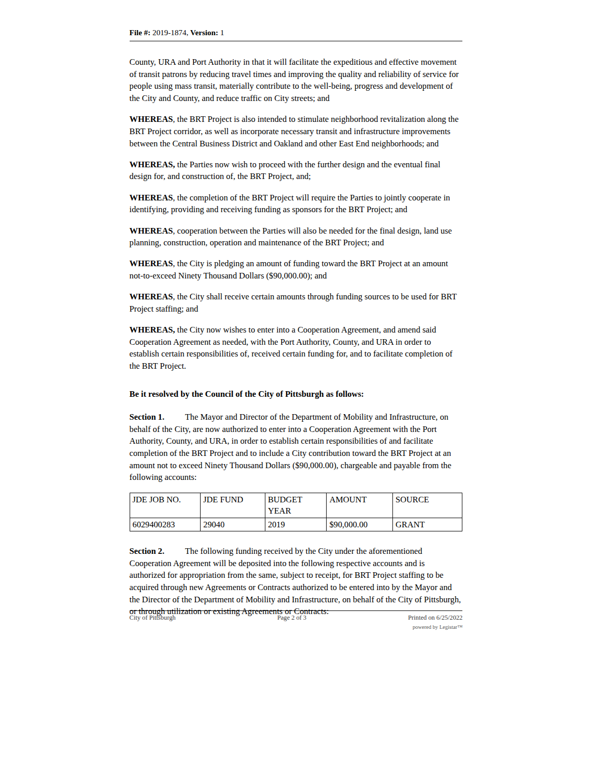File #: 2019-1874, Version: 1
County, URA and Port Authority in that it will facilitate the expeditious and effective movement of transit patrons by reducing travel times and improving the quality and reliability of service for people using mass transit, materially contribute to the well-being, progress and development of the City and County, and reduce traffic on City streets; and
WHEREAS, the BRT Project is also intended to stimulate neighborhood revitalization along the BRT Project corridor, as well as incorporate necessary transit and infrastructure improvements between the Central Business District and Oakland and other East End neighborhoods; and
WHEREAS, the Parties now wish to proceed with the further design and the eventual final design for, and construction of, the BRT Project, and;
WHEREAS, the completion of the BRT Project will require the Parties to jointly cooperate in identifying, providing and receiving funding as sponsors for the BRT Project; and
WHEREAS, cooperation between the Parties will also be needed for the final design, land use planning, construction, operation and maintenance of the BRT Project; and
WHEREAS, the City is pledging an amount of funding toward the BRT Project at an amount not-to-exceed Ninety Thousand Dollars ($90,000.00); and
WHEREAS, the City shall receive certain amounts through funding sources to be used for BRT Project staffing; and
WHEREAS, the City now wishes to enter into a Cooperation Agreement, and amend said Cooperation Agreement as needed, with the Port Authority, County, and URA in order to establish certain responsibilities of, received certain funding for, and to facilitate completion of the BRT Project.
Be it resolved by the Council of the City of Pittsburgh as follows:
Section 1. The Mayor and Director of the Department of Mobility and Infrastructure, on behalf of the City, are now authorized to enter into a Cooperation Agreement with the Port Authority, County, and URA, in order to establish certain responsibilities of and facilitate completion of the BRT Project and to include a City contribution toward the BRT Project at an amount not to exceed Ninety Thousand Dollars ($90,000.00), chargeable and payable from the following accounts:
| JDE JOB NO. | JDE FUND | BUDGET YEAR | AMOUNT | SOURCE |
| 6029400283 | 29040 | 2019 | $90,000.00 | GRANT |
Section 2. The following funding received by the City under the aforementioned Cooperation Agreement will be deposited into the following respective accounts and is authorized for appropriation from the same, subject to receipt, for BRT Project staffing to be acquired through new Agreements or Contracts authorized to be entered into by the Mayor and the Director of the Department of Mobility and Infrastructure, on behalf of the City of Pittsburgh, or through utilization or existing Agreements or Contracts:
City of Pittsburgh
Page 2 of 3
Printed on 6/25/2022
powered by Legistar™